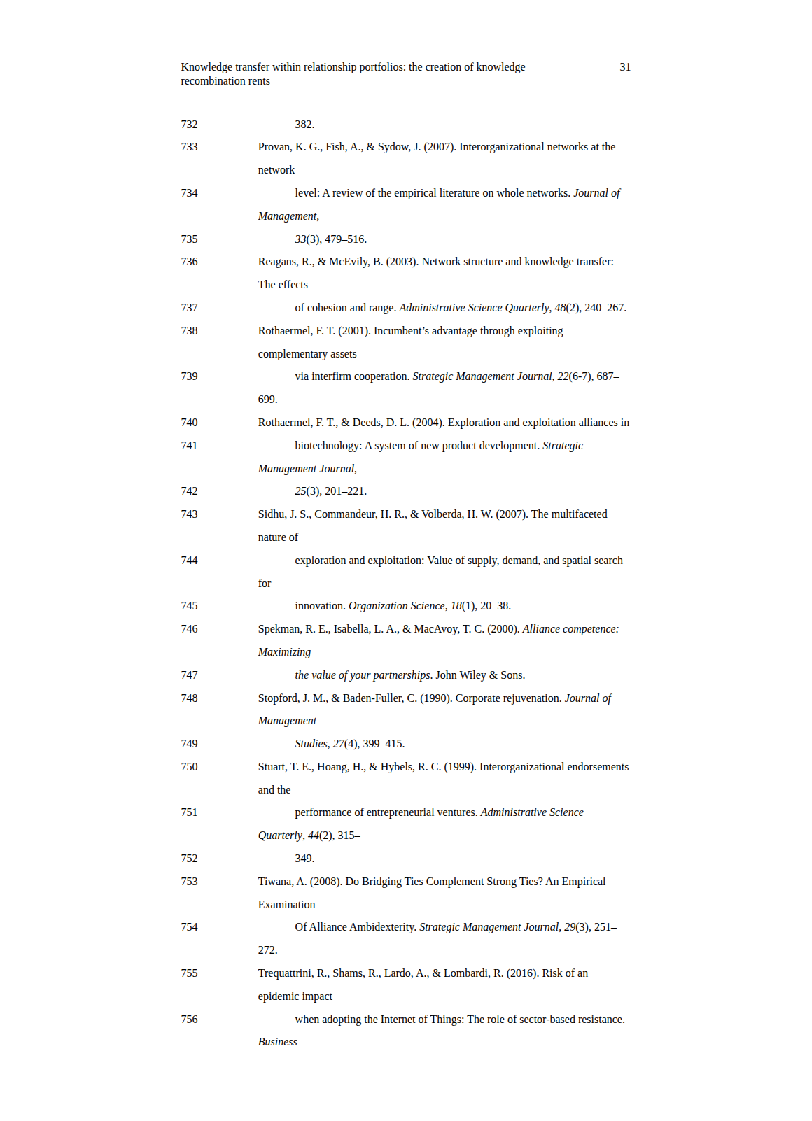Knowledge transfer within relationship portfolios: the creation of knowledge recombination rents
31
382.
Provan, K. G., Fish, A., & Sydow, J. (2007). Interorganizational networks at the network
level: A review of the empirical literature on whole networks. Journal of Management,
33(3), 479–516.
Reagans, R., & McEvily, B. (2003). Network structure and knowledge transfer: The effects
of cohesion and range. Administrative Science Quarterly, 48(2), 240–267.
Rothaermel, F. T. (2001). Incumbent’s advantage through exploiting complementary assets
via interfirm cooperation. Strategic Management Journal, 22(6-7), 687–699.
Rothaermel, F. T., & Deeds, D. L. (2004). Exploration and exploitation alliances in
biotechnology: A system of new product development. Strategic Management Journal,
25(3), 201–221.
Sidhu, J. S., Commandeur, H. R., & Volberda, H. W. (2007). The multifaceted nature of
exploration and exploitation: Value of supply, demand, and spatial search for
innovation. Organization Science, 18(1), 20–38.
Spekman, R. E., Isabella, L. A., & MacAvoy, T. C. (2000). Alliance competence: Maximizing
the value of your partnerships. John Wiley & Sons.
Stopford, J. M., & Baden-Fuller, C. (1990). Corporate rejuvenation. Journal of Management
Studies, 27(4), 399–415.
Stuart, T. E., Hoang, H., & Hybels, R. C. (1999). Interorganizational endorsements and the
performance of entrepreneurial ventures. Administrative Science Quarterly, 44(2), 315–
349.
Tiwana, A. (2008). Do Bridging Ties Complement Strong Ties? An Empirical Examination
Of Alliance Ambidexterity. Strategic Management Journal, 29(3), 251–272.
Trequattrini, R., Shams, R., Lardo, A., & Lombardi, R. (2016). Risk of an epidemic impact
when adopting the Internet of Things: The role of sector-based resistance. Business